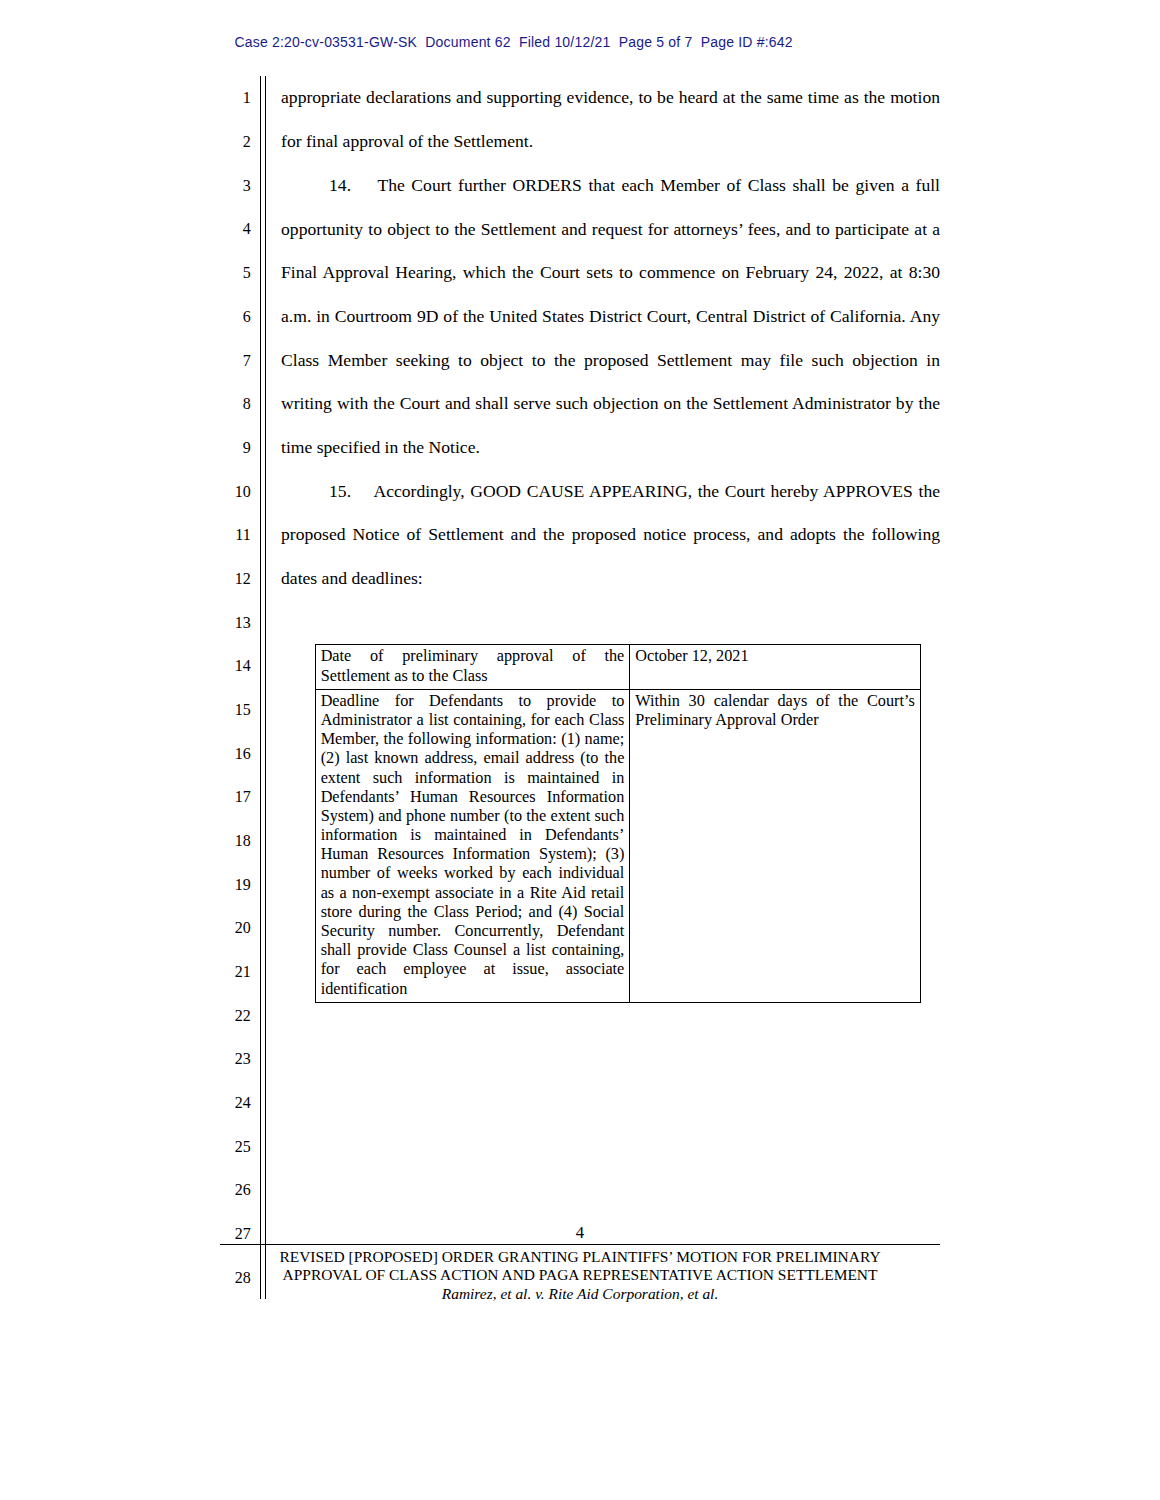Case 2:20-cv-03531-GW-SK Document 62 Filed 10/12/21 Page 5 of 7 Page ID #:642
1
2
3
4
5
6
7
8
9
10
11
12
13
14
15
16
17
18
19
20
21
22
23
24
25
26
27
28
appropriate declarations and supporting evidence, to be heard at the same time as the motion for final approval of the Settlement.
14. The Court further ORDERS that each Member of Class shall be given a full opportunity to object to the Settlement and request for attorneys’ fees, and to participate at a Final Approval Hearing, which the Court sets to commence on February 24, 2022, at 8:30 a.m. in Courtroom 9D of the United States District Court, Central District of California. Any Class Member seeking to object to the proposed Settlement may file such objection in writing with the Court and shall serve such objection on the Settlement Administrator by the time specified in the Notice.
15. Accordingly, GOOD CAUSE APPEARING, the Court hereby APPROVES the proposed Notice of Settlement and the proposed notice process, and adopts the following dates and deadlines:
| Date of preliminary approval of the Settlement as to the Class | October 12, 2021 |
| Deadline for Defendants to provide to Administrator a list containing, for each Class Member, the following information: (1) name; (2) last known address, email address (to the extent such information is maintained in Defendants’ Human Resources Information System) and phone number (to the extent such information is maintained in Defendants’ Human Resources Information System); (3) number of weeks worked by each individual as a non-exempt associate in a Rite Aid retail store during the Class Period; and (4) Social Security number. Concurrently, Defendant shall provide Class Counsel a list containing, for each employee at issue, associate identification | Within 30 calendar days of the Court’s Preliminary Approval Order |
4
REVISED [PROPOSED] ORDER GRANTING PLAINTIFFS’ MOTION FOR PRELIMINARY
APPROVAL OF CLASS ACTION AND PAGA REPRESENTATIVE ACTION SETTLEMENT
Ramirez, et al. v. Rite Aid Corporation, et al.